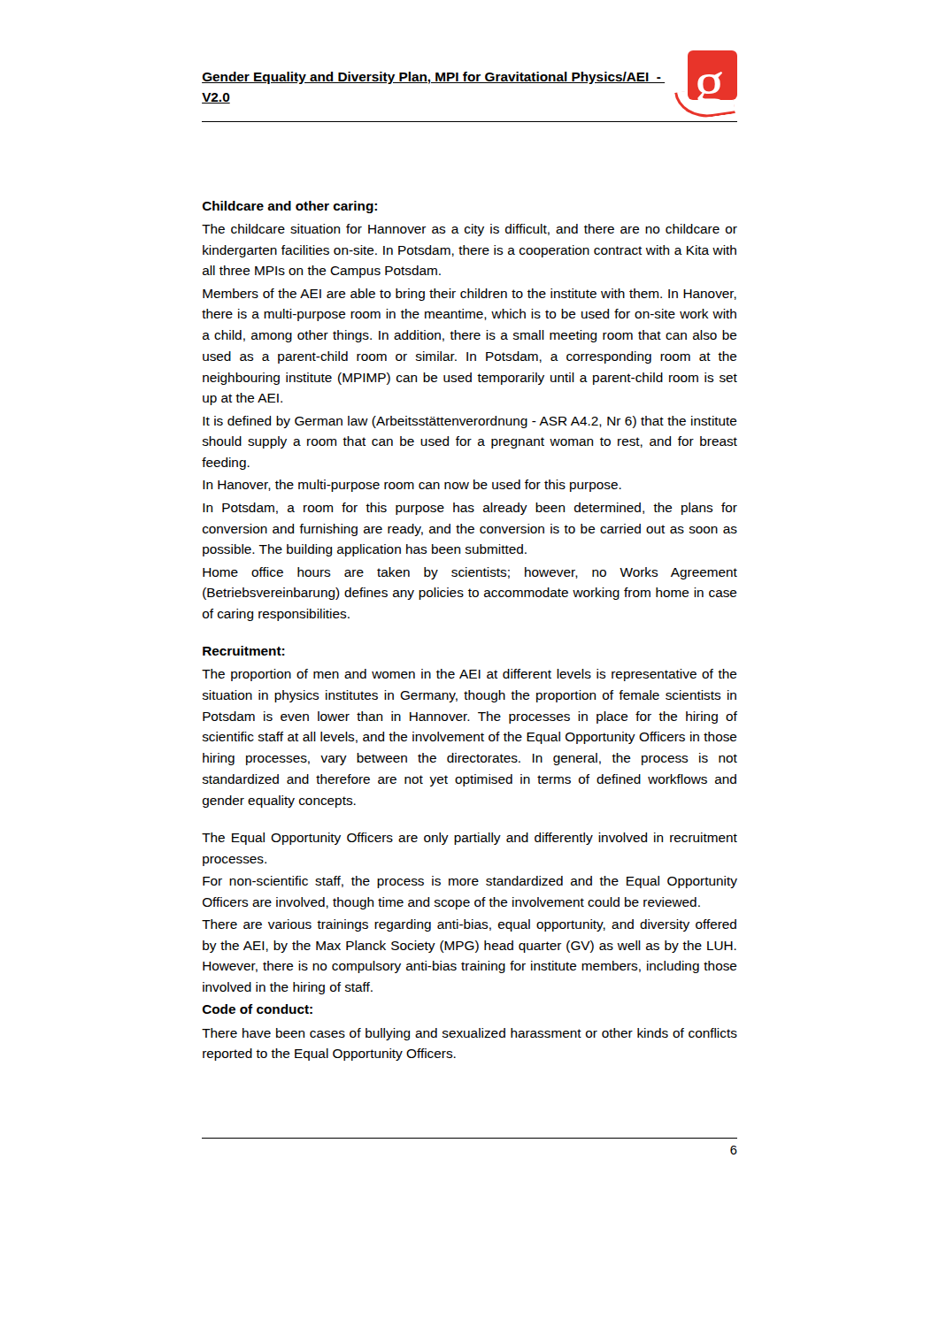Gender Equality and Diversity Plan, MPI for Gravitational Physics/AEI - V2.0
g
Childcare and other caring:
The childcare situation for Hannover as a city is difficult, and there are no childcare or kindergarten facilities on-site. In Potsdam, there is a cooperation contract with a Kita with all three MPIs on the Campus Potsdam.
Members of the AEI are able to bring their children to the institute with them. In Hanover, there is a multi-purpose room in the meantime, which is to be used for on-site work with a child, among other things. In addition, there is a small meeting room that can also be used as a parent-child room or similar. In Potsdam, a corresponding room at the neighbouring institute (MPIMP) can be used temporarily until a parent-child room is set up at the AEI.
It is defined by German law (Arbeitsstättenverordnung - ASR A4.2, Nr 6) that the institute should supply a room that can be used for a pregnant woman to rest, and for breast feeding.
In Hanover, the multi-purpose room can now be used for this purpose.
In Potsdam, a room for this purpose has already been determined, the plans for conversion and furnishing are ready, and the conversion is to be carried out as soon as possible. The building application has been submitted.
Home office hours are taken by scientists; however, no Works Agreement (Betriebsvereinbarung) defines any policies to accommodate working from home in case of caring responsibilities.
Recruitment:
The proportion of men and women in the AEI at different levels is representative of the situation in physics institutes in Germany, though the proportion of female scientists in Potsdam is even lower than in Hannover. The processes in place for the hiring of scientific staff at all levels, and the involvement of the Equal Opportunity Officers in those hiring processes, vary between the directorates. In general, the process is not standardized and therefore are not yet optimised in terms of defined workflows and gender equality concepts.
The Equal Opportunity Officers are only partially and differently involved in recruitment processes.
For non-scientific staff, the process is more standardized and the Equal Opportunity Officers are involved, though time and scope of the involvement could be reviewed.
There are various trainings regarding anti-bias, equal opportunity, and diversity offered by the AEI, by the Max Planck Society (MPG) head quarter (GV) as well as by the LUH. However, there is no compulsory anti-bias training for institute members, including those involved in the hiring of staff.
Code of conduct:
There have been cases of bullying and sexualized harassment or other kinds of conflicts reported to the Equal Opportunity Officers.
6